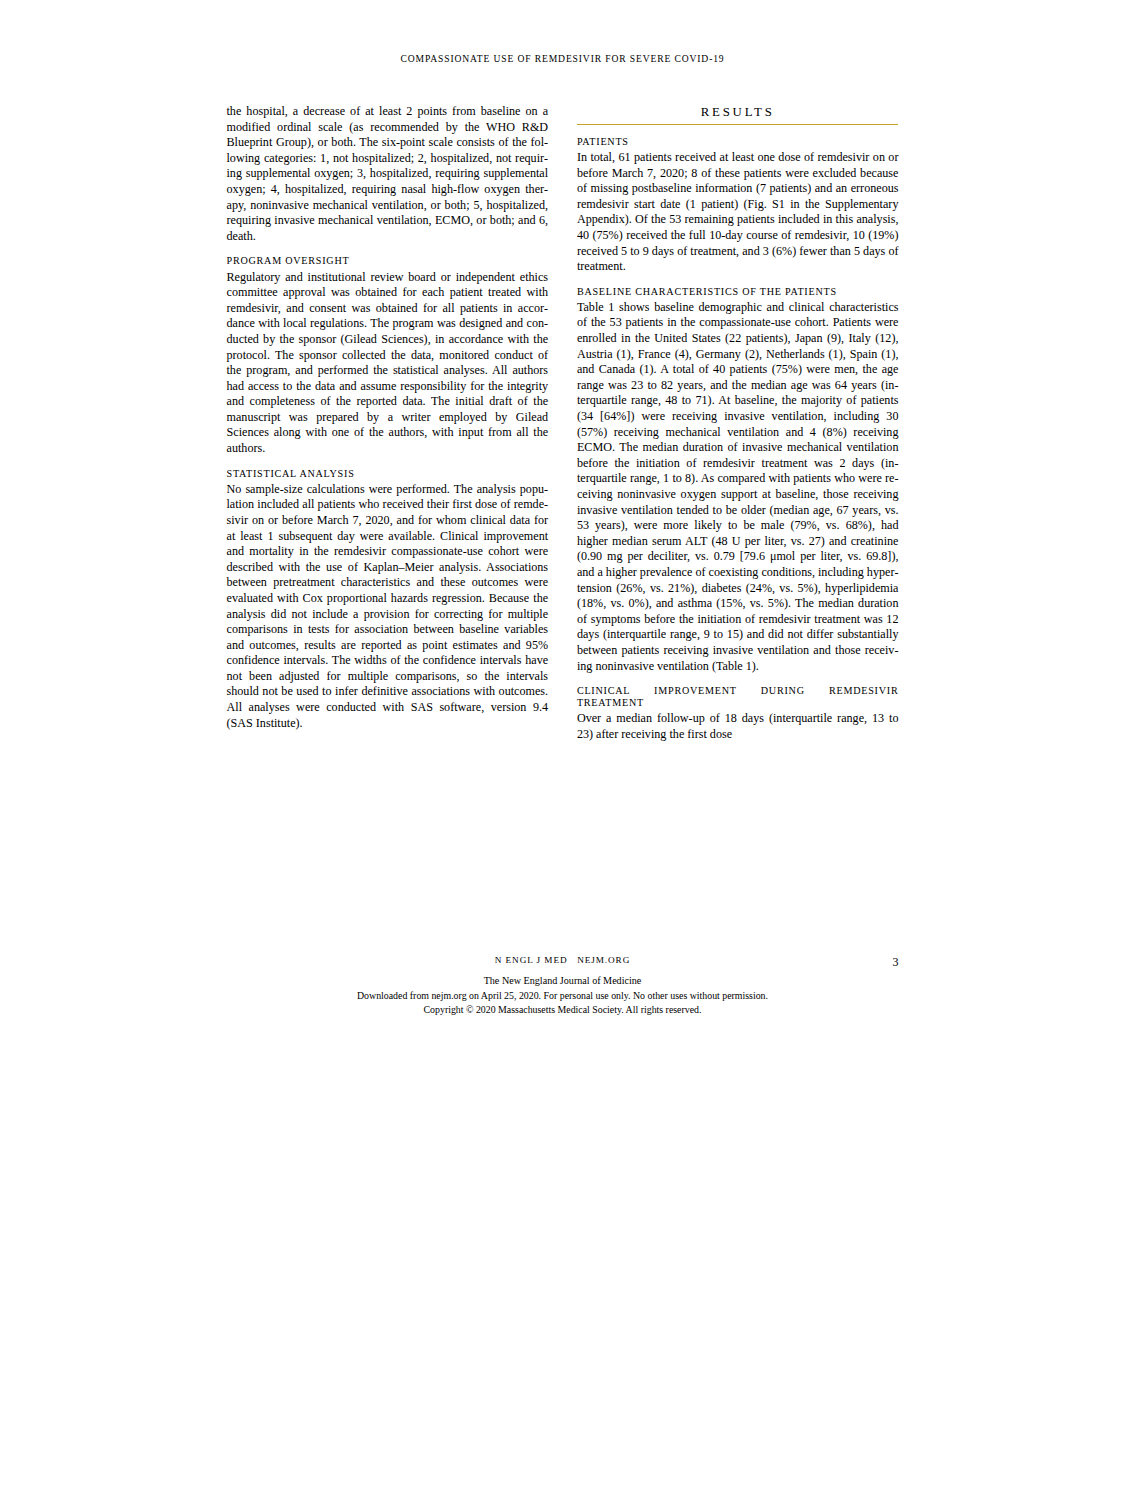Compassionate Use of Remdesivir for Severe Covid-19
the hospital, a decrease of at least 2 points from baseline on a modified ordinal scale (as recommended by the WHO R&D Blueprint Group), or both. The six-point scale consists of the following categories: 1, not hospitalized; 2, hospitalized, not requiring supplemental oxygen; 3, hospitalized, requiring supplemental oxygen; 4, hospitalized, requiring nasal high-flow oxygen therapy, noninvasive mechanical ventilation, or both; 5, hospitalized, requiring invasive mechanical ventilation, ECMO, or both; and 6, death.
Program Oversight
Regulatory and institutional review board or independent ethics committee approval was obtained for each patient treated with remdesivir, and consent was obtained for all patients in accordance with local regulations. The program was designed and conducted by the sponsor (Gilead Sciences), in accordance with the protocol. The sponsor collected the data, monitored conduct of the program, and performed the statistical analyses. All authors had access to the data and assume responsibility for the integrity and completeness of the reported data. The initial draft of the manuscript was prepared by a writer employed by Gilead Sciences along with one of the authors, with input from all the authors.
Statistical Analysis
No sample-size calculations were performed. The analysis population included all patients who received their first dose of remdesivir on or before March 7, 2020, and for whom clinical data for at least 1 subsequent day were available. Clinical improvement and mortality in the remdesivir compassionate-use cohort were described with the use of Kaplan–Meier analysis. Associations between pretreatment characteristics and these outcomes were evaluated with Cox proportional hazards regression. Because the analysis did not include a provision for correcting for multiple comparisons in tests for association between baseline variables and outcomes, results are reported as point estimates and 95% confidence intervals. The widths of the confidence intervals have not been adjusted for multiple comparisons, so the intervals should not be used to infer definitive associations with outcomes. All analyses were conducted with SAS software, version 9.4 (SAS Institute).
Results
Patients
In total, 61 patients received at least one dose of remdesivir on or before March 7, 2020; 8 of these patients were excluded because of missing postbaseline information (7 patients) and an erroneous remdesivir start date (1 patient) (Fig. S1 in the Supplementary Appendix). Of the 53 remaining patients included in this analysis, 40 (75%) received the full 10-day course of remdesivir, 10 (19%) received 5 to 9 days of treatment, and 3 (6%) fewer than 5 days of treatment.
Baseline Characteristics of the Patients
Table 1 shows baseline demographic and clinical characteristics of the 53 patients in the compassionate-use cohort. Patients were enrolled in the United States (22 patients), Japan (9), Italy (12), Austria (1), France (4), Germany (2), Netherlands (1), Spain (1), and Canada (1). A total of 40 patients (75%) were men, the age range was 23 to 82 years, and the median age was 64 years (interquartile range, 48 to 71). At baseline, the majority of patients (34 [64%]) were receiving invasive ventilation, including 30 (57%) receiving mechanical ventilation and 4 (8%) receiving ECMO. The median duration of invasive mechanical ventilation before the initiation of remdesivir treatment was 2 days (interquartile range, 1 to 8). As compared with patients who were receiving noninvasive oxygen support at baseline, those receiving invasive ventilation tended to be older (median age, 67 years, vs. 53 years), were more likely to be male (79%, vs. 68%), had higher median serum ALT (48 U per liter, vs. 27) and creatinine (0.90 mg per deciliter, vs. 0.79 [79.6 μmol per liter, vs. 69.8]), and a higher prevalence of coexisting conditions, including hypertension (26%, vs. 21%), diabetes (24%, vs. 5%), hyperlipidemia (18%, vs. 0%), and asthma (15%, vs. 5%). The median duration of symptoms before the initiation of remdesivir treatment was 12 days (interquartile range, 9 to 15) and did not differ substantially between patients receiving invasive ventilation and those receiving noninvasive ventilation (Table 1).
Clinical Improvement during Remdesivir Treatment
Over a median follow-up of 18 days (interquartile range, 13 to 23) after receiving the first dose
N Engl J Med nejm.org 3
The New England Journal of Medicine
Downloaded from nejm.org on April 25, 2020. For personal use only. No other uses without permission.
Copyright © 2020 Massachusetts Medical Society. All rights reserved.